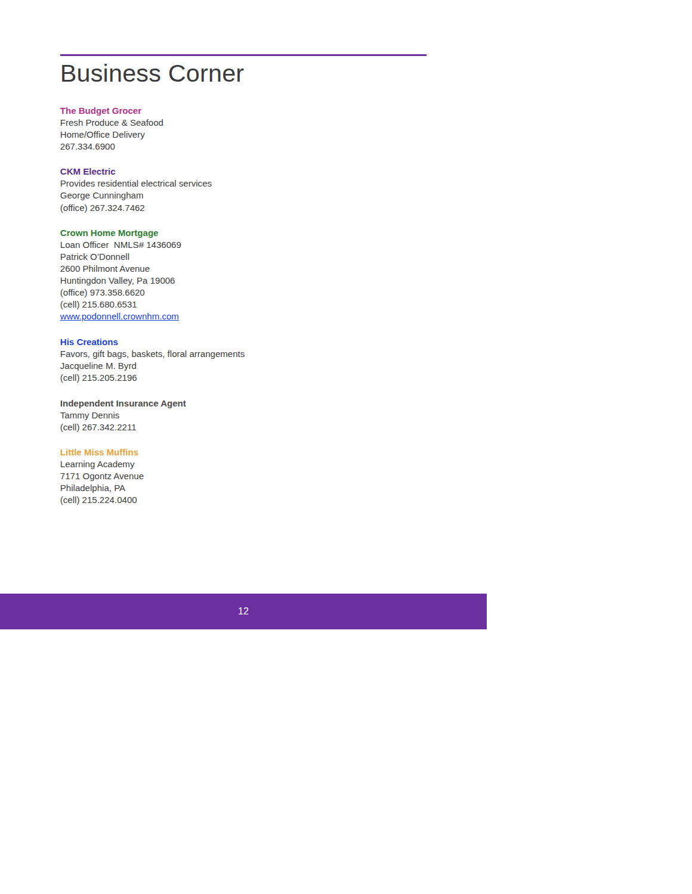Business Corner
The Budget Grocer
Fresh Produce & Seafood
Home/Office Delivery
267.334.6900
CKM Electric
Provides residential electrical services
George Cunningham
(office) 267.324.7462
Crown Home Mortgage
Loan Officer NMLS# 1436069
Patrick O’Donnell
2600 Philmont Avenue
Huntingdon Valley, Pa 19006
(office) 973.358.6620
(cell) 215.680.6531
www.podonnell.crownhm.com
His Creations
Favors, gift bags, baskets, floral arrangements
Jacqueline M. Byrd
(cell) 215.205.2196
Independent Insurance Agent
Tammy Dennis
(cell) 267.342.2211
Little Miss Muffins
Learning Academy
7171 Ogontz Avenue
Philadelphia, PA
(cell) 215.224.0400
12